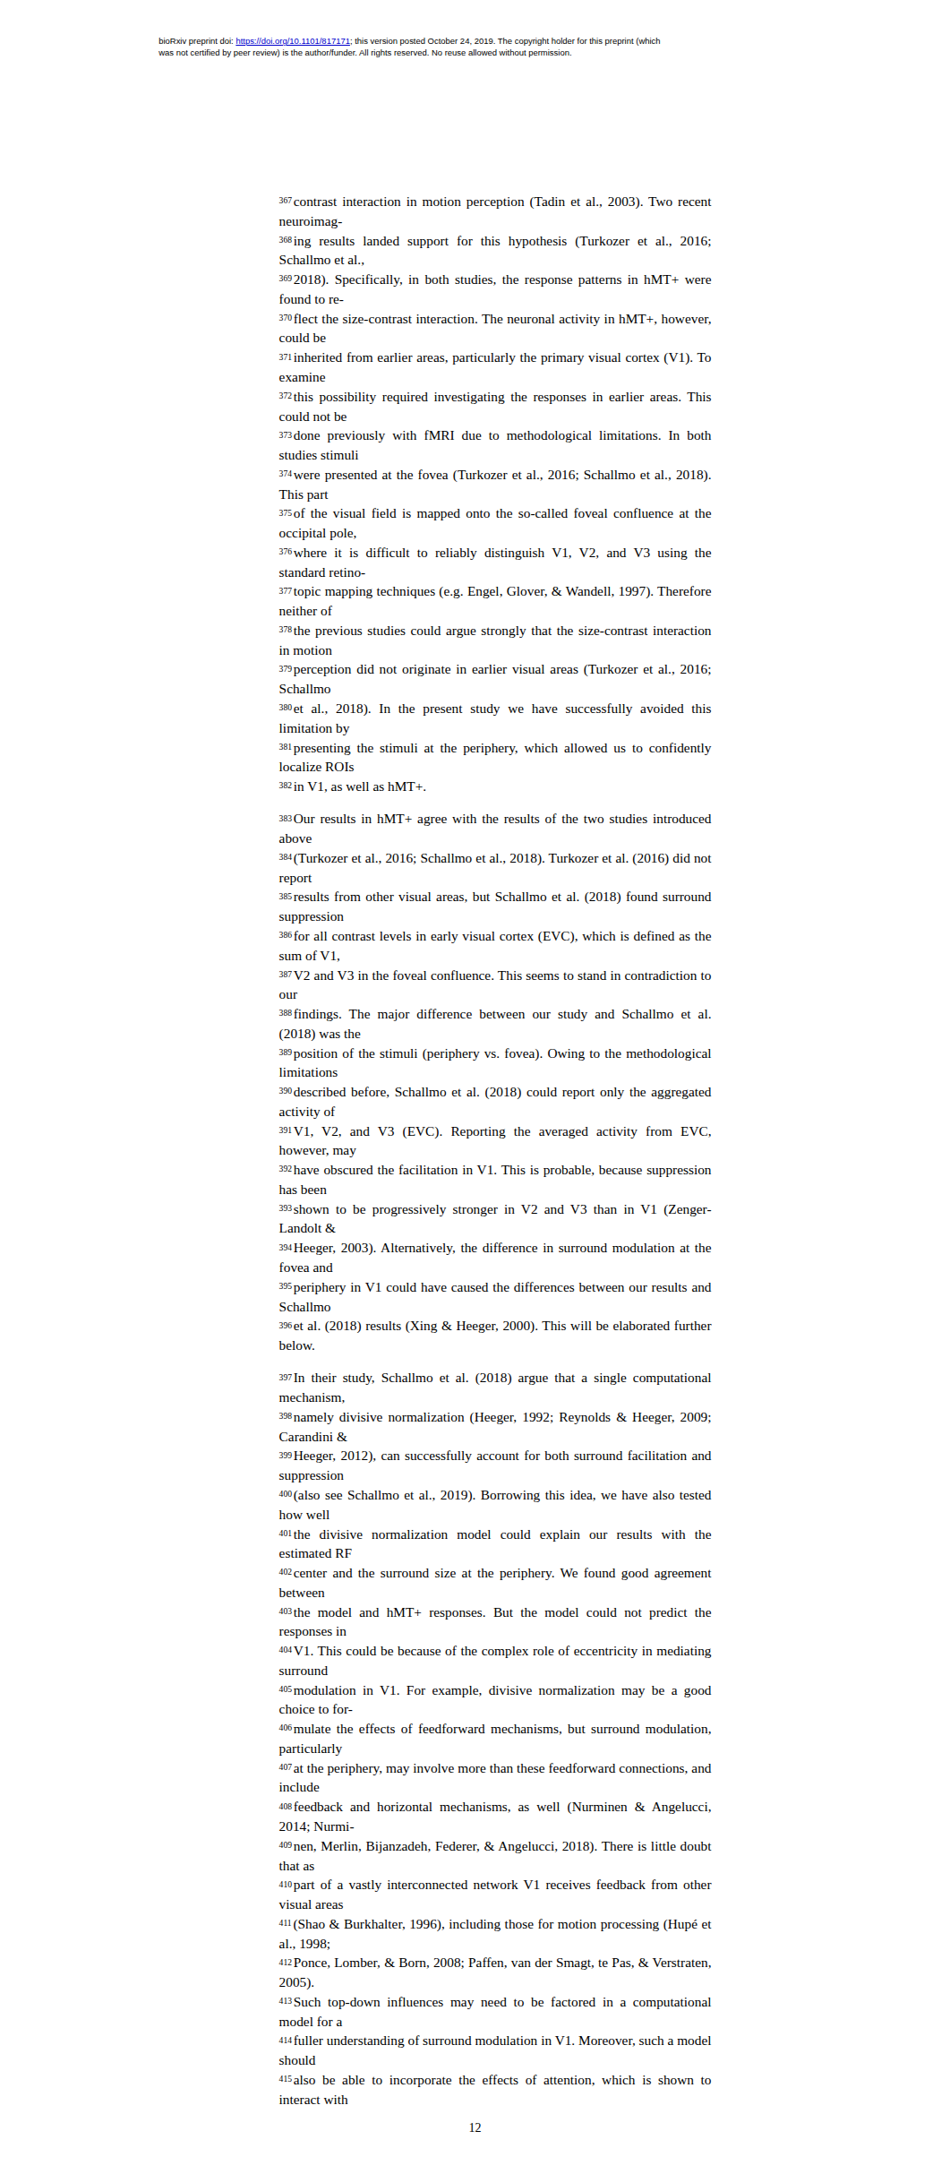bioRxiv preprint doi: https://doi.org/10.1101/817171; this version posted October 24, 2019. The copyright holder for this preprint (which
was not certified by peer review) is the author/funder. All rights reserved. No reuse allowed without permission.
367contrast interaction in motion perception (Tadin et al., 2003). Two recent neuroimag-
368ing results landed support for this hypothesis (Turkozer et al., 2016; Schallmo et al.,
3692018). Specifically, in both studies, the response patterns in hMT+ were found to re-
370flect the size-contrast interaction. The neuronal activity in hMT+, however, could be
371inherited from earlier areas, particularly the primary visual cortex (V1). To examine
372this possibility required investigating the responses in earlier areas. This could not be
373done previously with fMRI due to methodological limitations. In both studies stimuli
374were presented at the fovea (Turkozer et al., 2016; Schallmo et al., 2018). This part
375of the visual field is mapped onto the so-called foveal confluence at the occipital pole,
376where it is difficult to reliably distinguish V1, V2, and V3 using the standard retino-
377topic mapping techniques (e.g. Engel, Glover, & Wandell, 1997). Therefore neither of
378the previous studies could argue strongly that the size-contrast interaction in motion
379perception did not originate in earlier visual areas (Turkozer et al., 2016; Schallmo
380et al., 2018). In the present study we have successfully avoided this limitation by
381presenting the stimuli at the periphery, which allowed us to confidently localize ROIs
382in V1, as well as hMT+.
383 Our results in hMT+ agree with the results of the two studies introduced above
384(Turkozer et al., 2016; Schallmo et al., 2018). Turkozer et al. (2016) did not report
385results from other visual areas, but Schallmo et al. (2018) found surround suppression
386for all contrast levels in early visual cortex (EVC), which is defined as the sum of V1,
387 V2 and V3 in the foveal confluence. This seems to stand in contradiction to our
388findings. The major difference between our study and Schallmo et al. (2018) was the
389position of the stimuli (periphery vs. fovea). Owing to the methodological limitations
390described before, Schallmo et al. (2018) could report only the aggregated activity of
391 V1, V2, and V3 (EVC). Reporting the averaged activity from EVC, however, may
392have obscured the facilitation in V1. This is probable, because suppression has been
393shown to be progressively stronger in V2 and V3 than in V1 (Zenger-Landolt &
394 Heeger, 2003). Alternatively, the difference in surround modulation at the fovea and
395periphery in V1 could have caused the differences between our results and Schallmo
396et al. (2018) results (Xing & Heeger, 2000). This will be elaborated further below.
397 In their study, Schallmo et al. (2018) argue that a single computational mechanism,
398namely divisive normalization (Heeger, 1992; Reynolds & Heeger, 2009; Carandini &
399 Heeger, 2012), can successfully account for both surround facilitation and suppression
400(also see Schallmo et al., 2019). Borrowing this idea, we have also tested how well
401the divisive normalization model could explain our results with the estimated RF
402center and the surround size at the periphery. We found good agreement between
403the model and hMT+ responses. But the model could not predict the responses in
404 V1. This could be because of the complex role of eccentricity in mediating surround
405modulation in V1. For example, divisive normalization may be a good choice to for-
406mulate the effects of feedforward mechanisms, but surround modulation, particularly
407at the periphery, may involve more than these feedforward connections, and include
408feedback and horizontal mechanisms, as well (Nurminen & Angelucci, 2014; Nurmi-
409nen, Merlin, Bijanzadeh, Federer, & Angelucci, 2018). There is little doubt that as
410part of a vastly interconnected network V1 receives feedback from other visual areas
411(Shao & Burkhalter, 1996), including those for motion processing (Hupé et al., 1998;
412 Ponce, Lomber, & Born, 2008; Paffen, van der Smagt, te Pas, & Verstraten, 2005).
413 Such top-down influences may need to be factored in a computational model for a
414fuller understanding of surround modulation in V1. Moreover, such a model should
415also be able to incorporate the effects of attention, which is shown to interact with
12